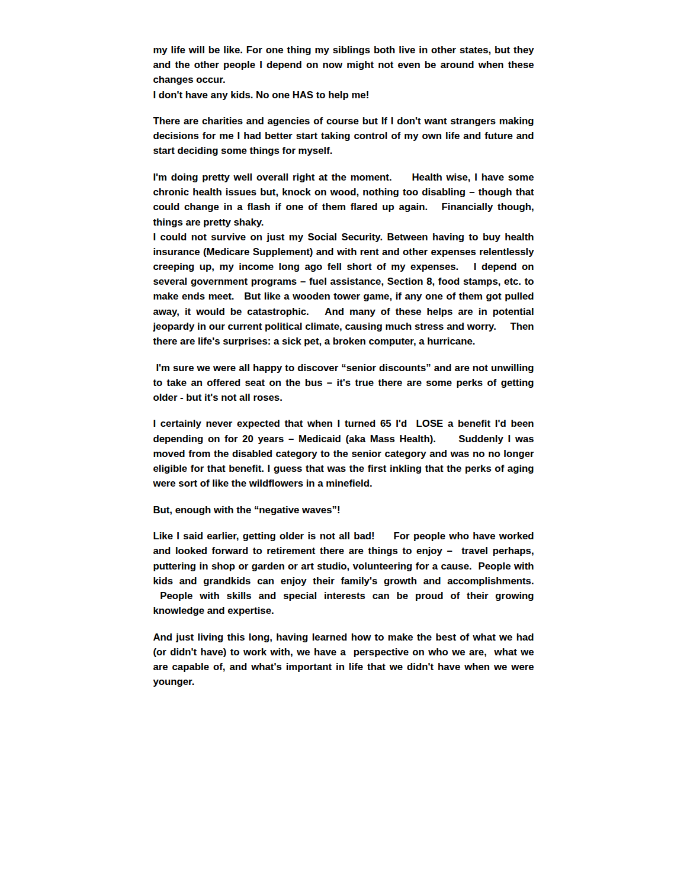my life will be like. For one thing my siblings both live in other states, but they and the other people I depend on now might not even be around when these changes occur.
I don't have any kids. No one HAS to help me!
There are charities and agencies of course but If I don't want strangers making decisions for me I had better start taking control of my own life and future and start deciding some things for myself.
I'm doing pretty well overall right at the moment. Health wise, I have some chronic health issues but, knock on wood, nothing too disabling – though that could change in a flash if one of them flared up again. Financially though, things are pretty shaky.
I could not survive on just my Social Security. Between having to buy health insurance (Medicare Supplement) and with rent and other expenses relentlessly creeping up, my income long ago fell short of my expenses. I depend on several government programs – fuel assistance, Section 8, food stamps, etc. to make ends meet. But like a wooden tower game, if any one of them got pulled away, it would be catastrophic. And many of these helps are in potential jeopardy in our current political climate, causing much stress and worry. Then there are life's surprises: a sick pet, a broken computer, a hurricane.
I'm sure we were all happy to discover “senior discounts” and are not unwilling to take an offered seat on the bus – it's true there are some perks of getting older - but it's not all roses.
I certainly never expected that when I turned 65 I'd LOSE a benefit I'd been depending on for 20 years – Medicaid (aka Mass Health). Suddenly I was moved from the disabled category to the senior category and was no no longer eligible for that benefit. I guess that was the first inkling that the perks of aging were sort of like the wildflowers in a minefield.
But, enough with the “negative waves”!
Like I said earlier, getting older is not all bad! For people who have worked and looked forward to retirement there are things to enjoy – travel perhaps, puttering in shop or garden or art studio, volunteering for a cause. People with kids and grandkids can enjoy their family's growth and accomplishments. People with skills and special interests can be proud of their growing knowledge and expertise.
And just living this long, having learned how to make the best of what we had (or didn't have) to work with, we have a perspective on who we are, what we are capable of, and what's important in life that we didn't have when we were younger.